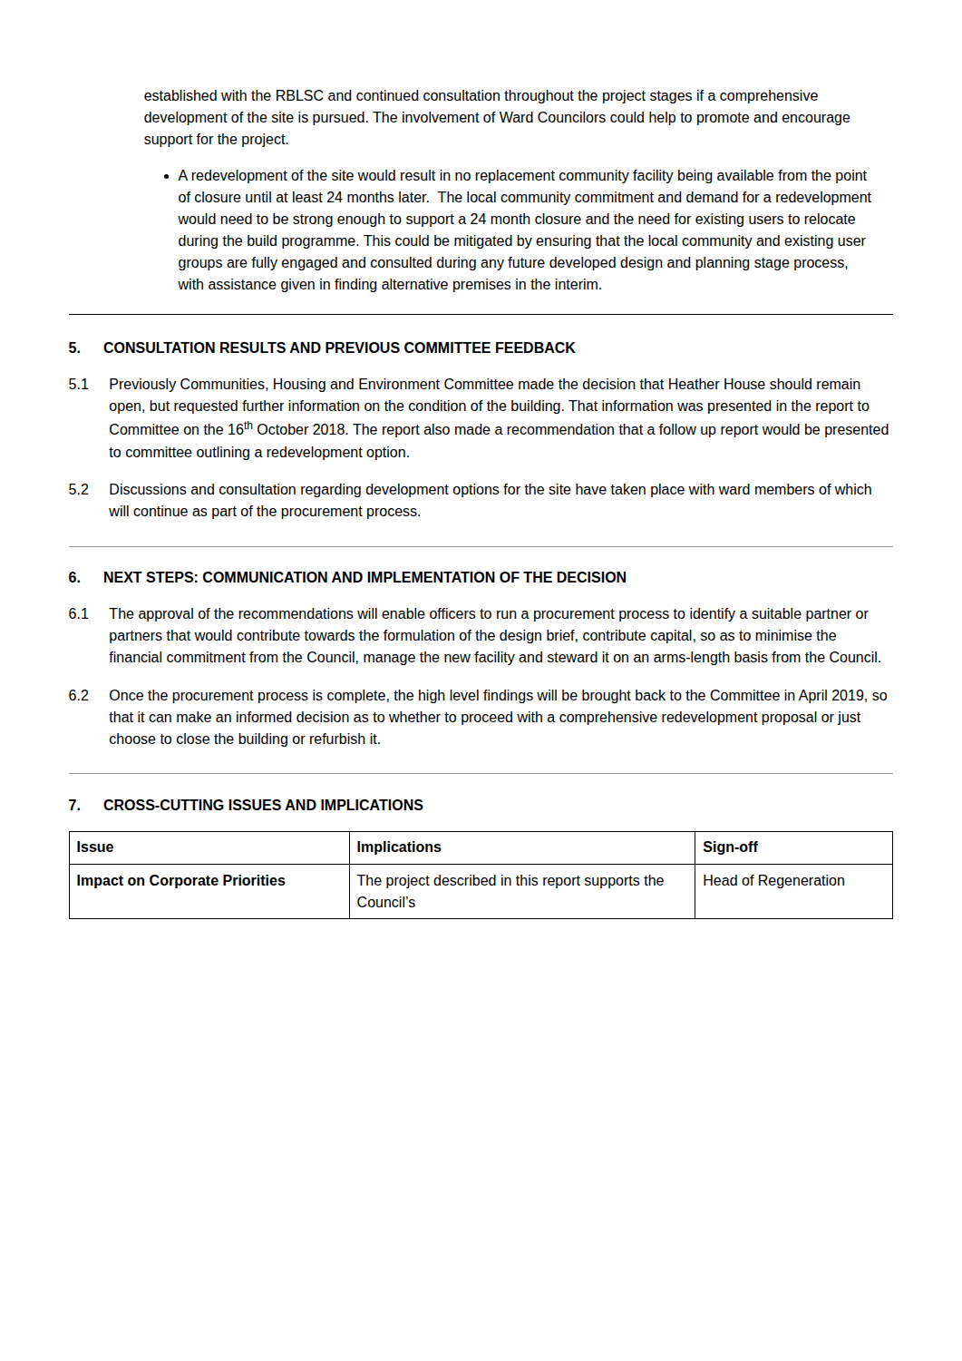established with the RBLSC and continued consultation throughout the project stages if a comprehensive development of the site is pursued. The involvement of Ward Councilors could help to promote and encourage support for the project.
A redevelopment of the site would result in no replacement community facility being available from the point of closure until at least 24 months later. The local community commitment and demand for a redevelopment would need to be strong enough to support a 24 month closure and the need for existing users to relocate during the build programme. This could be mitigated by ensuring that the local community and existing user groups are fully engaged and consulted during any future developed design and planning stage process, with assistance given in finding alternative premises in the interim.
5. Consultation Results and Previous Committee Feedback
5.1 Previously Communities, Housing and Environment Committee made the decision that Heather House should remain open, but requested further information on the condition of the building. That information was presented in the report to Committee on the 16th October 2018. The report also made a recommendation that a follow up report would be presented to committee outlining a redevelopment option.
5.2 Discussions and consultation regarding development options for the site have taken place with ward members of which will continue as part of the procurement process.
6. Next Steps: Communication and Implementation of the Decision
6.1 The approval of the recommendations will enable officers to run a procurement process to identify a suitable partner or partners that would contribute towards the formulation of the design brief, contribute capital, so as to minimise the financial commitment from the Council, manage the new facility and steward it on an arms-length basis from the Council.
6.2 Once the procurement process is complete, the high level findings will be brought back to the Committee in April 2019, so that it can make an informed decision as to whether to proceed with a comprehensive redevelopment proposal or just choose to close the building or refurbish it.
7. Cross-Cutting Issues and Implications
| Issue | Implications | Sign-off |
| --- | --- | --- |
| Impact on Corporate Priorities | The project described in this report supports the Council’s | Head of Regeneration |